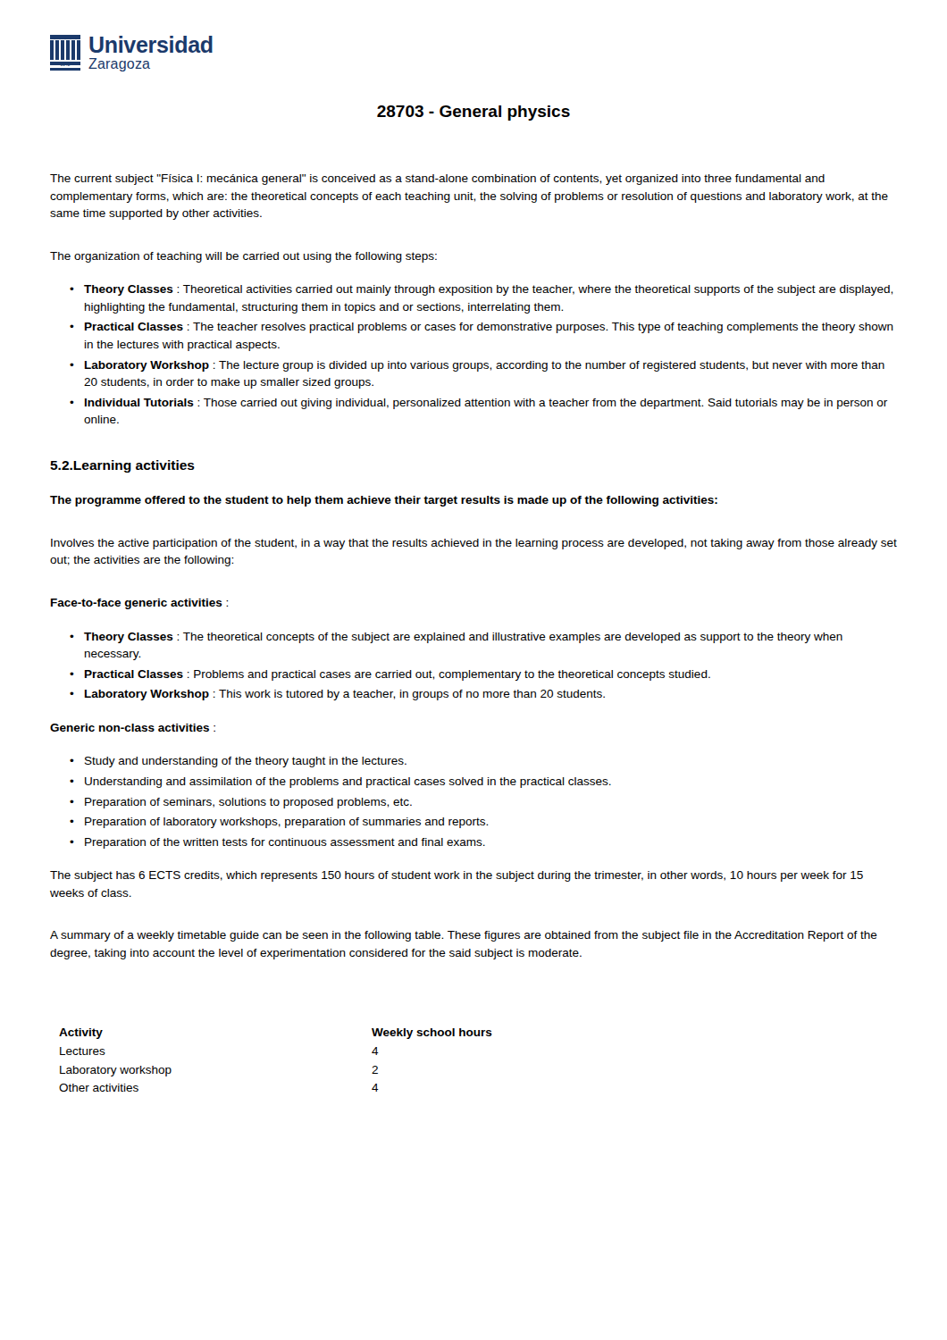1542
Universidad Zaragoza
28703 - General physics
The current subject "Física I: mecánica general" is conceived as a stand-alone combination of contents, yet organized into three fundamental and complementary forms, which are: the theoretical concepts of each teaching unit, the solving of problems or resolution of questions and laboratory work, at the same time supported by other activities.
The organization of teaching will be carried out using the following steps:
Theory Classes : Theoretical activities carried out mainly through exposition by the teacher, where the theoretical supports of the subject are displayed, highlighting the fundamental, structuring them in topics and or sections, interrelating them.
Practical Classes : The teacher resolves practical problems or cases for demonstrative purposes. This type of teaching complements the theory shown in the lectures with practical aspects.
Laboratory Workshop : The lecture group is divided up into various groups, according to the number of registered students, but never with more than 20 students, in order to make up smaller sized groups.
Individual Tutorials : Those carried out giving individual, personalized attention with a teacher from the department. Said tutorials may be in person or online.
5.2.Learning activities
The programme offered to the student to help them achieve their target results is made up of the following activities:
Involves the active participation of the student, in a way that the results achieved in the learning process are developed, not taking away from those already set out; the activities are the following:
Face-to-face generic activities :
Theory Classes : The theoretical concepts of the subject are explained and illustrative examples are developed as support to the theory when necessary.
Practical Classes : Problems and practical cases are carried out, complementary to the theoretical concepts studied.
Laboratory Workshop : This work is tutored by a teacher, in groups of no more than 20 students.
Generic non-class activities :
Study and understanding of the theory taught in the lectures.
Understanding and assimilation of the problems and practical cases solved in the practical classes.
Preparation of seminars, solutions to proposed problems, etc.
Preparation of laboratory workshops, preparation of summaries and reports.
Preparation of the written tests for continuous assessment and final exams.
The subject has 6 ECTS credits, which represents 150 hours of student work in the subject during the trimester, in other words, 10 hours per week for 15 weeks of class.
A summary of a weekly timetable guide can be seen in the following table. These figures are obtained from the subject file in the Accreditation Report of the degree, taking into account the level of experimentation considered for the said subject is moderate.
| Activity | Weekly school hours |
| --- | --- |
| Lectures | 4 |
| Laboratory workshop | 2 |
| Other activities | 4 |